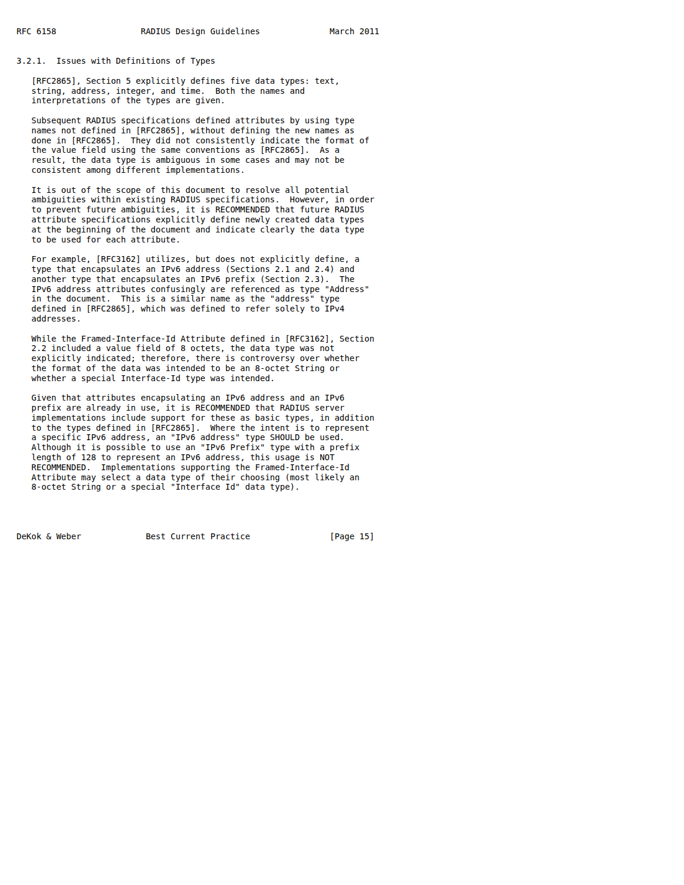RFC 6158 RADIUS Design Guidelines March 2011
3.2.1. Issues with Definitions of Types
[RFC2865], Section 5 explicitly defines five data types: text, string, address, integer, and time. Both the names and interpretations of the types are given. Subsequent RADIUS specifications defined attributes by using type names not defined in [RFC2865], without defining the new names as done in [RFC2865]. They did not consistently indicate the format of the value field using the same conventions as [RFC2865]. As a result, the data type is ambiguous in some cases and may not be consistent among different implementations. It is out of the scope of this document to resolve all potential ambiguities within existing RADIUS specifications. However, in order to prevent future ambiguities, it is RECOMMENDED that future RADIUS attribute specifications explicitly define newly created data types at the beginning of the document and indicate clearly the data type to be used for each attribute. For example, [RFC3162] utilizes, but does not explicitly define, a type that encapsulates an IPv6 address (Sections 2.1 and 2.4) and another type that encapsulates an IPv6 prefix (Section 2.3). The IPv6 address attributes confusingly are referenced as type "Address" in the document. This is a similar name as the "address" type defined in [RFC2865], which was defined to refer solely to IPv4 addresses. While the Framed-Interface-Id Attribute defined in [RFC3162], Section 2.2 included a value field of 8 octets, the data type was not explicitly indicated; therefore, there is controversy over whether the format of the data was intended to be an 8-octet String or whether a special Interface-Id type was intended. Given that attributes encapsulating an IPv6 address and an IPv6 prefix are already in use, it is RECOMMENDED that RADIUS server implementations include support for these as basic types, in addition to the types defined in [RFC2865]. Where the intent is to represent a specific IPv6 address, an "IPv6 address" type SHOULD be used. Although it is possible to use an "IPv6 Prefix" type with a prefix length of 128 to represent an IPv6 address, this usage is NOT RECOMMENDED. Implementations supporting the Framed-Interface-Id Attribute may select a data type of their choosing (most likely an 8-octet String or a special "Interface Id" data type). DeKok & Weber Best Current Practice [Page 15]